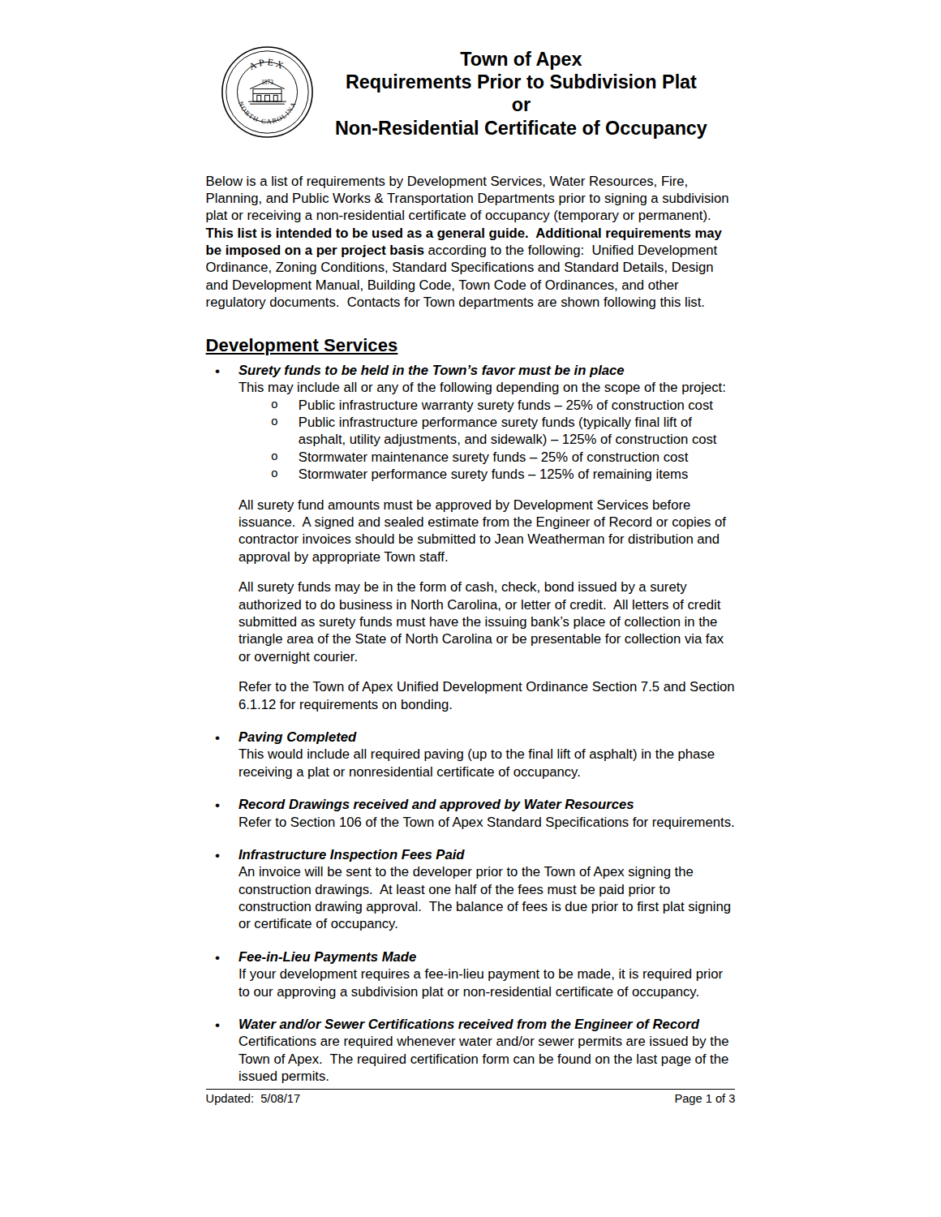APEX NORTH CAROLINA 1873
Town of Apex
Requirements Prior to Subdivision Plat or
Non-Residential Certificate of Occupancy
Below is a list of requirements by Development Services, Water Resources, Fire, Planning, and Public Works & Transportation Departments prior to signing a subdivision plat or receiving a non-residential certificate of occupancy (temporary or permanent). This list is intended to be used as a general guide. Additional requirements may be imposed on a per project basis according to the following: Unified Development Ordinance, Zoning Conditions, Standard Specifications and Standard Details, Design and Development Manual, Building Code, Town Code of Ordinances, and other regulatory documents. Contacts for Town departments are shown following this list.
Development Services
Surety funds to be held in the Town’s favor must be in place
This may include all or any of the following depending on the scope of the project:
Public infrastructure warranty surety funds – 25% of construction cost
Public infrastructure performance surety funds (typically final lift of asphalt, utility adjustments, and sidewalk) – 125% of construction cost
Stormwater maintenance surety funds – 25% of construction cost
Stormwater performance surety funds – 125% of remaining items
All surety fund amounts must be approved by Development Services before issuance. A signed and sealed estimate from the Engineer of Record or copies of contractor invoices should be submitted to Jean Weatherman for distribution and approval by appropriate Town staff.
All surety funds may be in the form of cash, check, bond issued by a surety authorized to do business in North Carolina, or letter of credit. All letters of credit submitted as surety funds must have the issuing bank’s place of collection in the triangle area of the State of North Carolina or be presentable for collection via fax or overnight courier.
Refer to the Town of Apex Unified Development Ordinance Section 7.5 and Section 6.1.12 for requirements on bonding.
Paving Completed
This would include all required paving (up to the final lift of asphalt) in the phase receiving a plat or nonresidential certificate of occupancy.
Record Drawings received and approved by Water Resources
Refer to Section 106 of the Town of Apex Standard Specifications for requirements.
Infrastructure Inspection Fees Paid
An invoice will be sent to the developer prior to the Town of Apex signing the construction drawings. At least one half of the fees must be paid prior to construction drawing approval. The balance of fees is due prior to first plat signing or certificate of occupancy.
Fee-in-Lieu Payments Made
If your development requires a fee-in-lieu payment to be made, it is required prior to our approving a subdivision plat or non-residential certificate of occupancy.
Water and/or Sewer Certifications received from the Engineer of Record
Certifications are required whenever water and/or sewer permits are issued by the Town of Apex. The required certification form can be found on the last page of the issued permits.
Updated: 5/08/17 Page 1 of 3